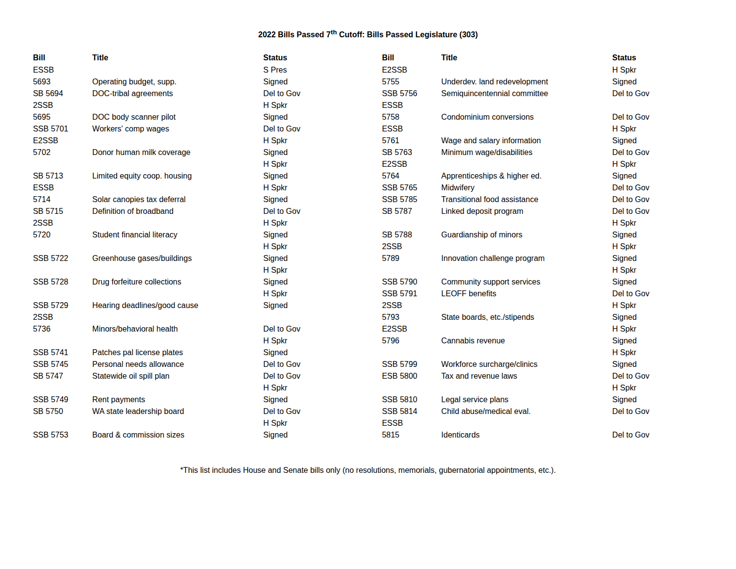2022 Bills Passed 7th Cutoff: Bills Passed Legislature (303)
| Bill | Title | Status | | Bill | Title | Status |
| --- | --- | --- | --- | --- | --- | --- |
| ESSB | | S Pres | | E2SSB | | H Spkr |
| 5693 | Operating budget, supp. | Signed | | 5755 | Underdev. land redevelopment | Signed |
| SB 5694 | DOC-tribal agreements | Del to Gov | | SSB 5756 | Semiquincentennial committee | Del to Gov |
| 2SSB | | H Spkr | | ESSB | | |
| 5695 | DOC body scanner pilot | Signed | | 5758 | Condominium conversions | Del to Gov |
| SSB 5701 | Workers' comp wages | Del to Gov | | ESSB | | H Spkr |
| E2SSB | | H Spkr | | 5761 | Wage and salary information | Signed |
| 5702 | Donor human milk coverage | Signed | | SB 5763 | Minimum wage/disabilities | Del to Gov |
| | | H Spkr | | E2SSB | | H Spkr |
| SB 5713 | Limited equity coop. housing | Signed | | 5764 | Apprenticeships & higher ed. | Signed |
| ESSB | | H Spkr | | SSB 5765 | Midwifery | Del to Gov |
| 5714 | Solar canopies tax deferral | Signed | | SSB 5785 | Transitional food assistance | Del to Gov |
| SB 5715 | Definition of broadband | Del to Gov | | SB 5787 | Linked deposit program | Del to Gov |
| 2SSB | | H Spkr | | | | H Spkr |
| 5720 | Student financial literacy | Signed | | SB 5788 | Guardianship of minors | Signed |
| | | H Spkr | | 2SSB | | H Spkr |
| SSB 5722 | Greenhouse gases/buildings | Signed | | 5789 | Innovation challenge program | Signed |
| | | H Spkr | | | | H Spkr |
| SSB 5728 | Drug forfeiture collections | Signed | | SSB 5790 | Community support services | Signed |
| | | H Spkr | | SSB 5791 | LEOFF benefits | Del to Gov |
| SSB 5729 | Hearing deadlines/good cause | Signed | | 2SSB | | H Spkr |
| 2SSB | | | | 5793 | State boards, etc./stipends | Signed |
| 5736 | Minors/behavioral health | Del to Gov | | E2SSB | | H Spkr |
| | | H Spkr | | 5796 | Cannabis revenue | Signed |
| SSB 5741 | Patches pal license plates | Signed | | | | H Spkr |
| SSB 5745 | Personal needs allowance | Del to Gov | | SSB 5799 | Workforce surcharge/clinics | Signed |
| SB 5747 | Statewide oil spill plan | Del to Gov | | ESB 5800 | Tax and revenue laws | Del to Gov |
| | | H Spkr | | | | H Spkr |
| SSB 5749 | Rent payments | Signed | | SSB 5810 | Legal service plans | Signed |
| SB 5750 | WA state leadership board | Del to Gov | | SSB 5814 | Child abuse/medical eval. | Del to Gov |
| | | H Spkr | | ESSB | | |
| SSB 5753 | Board & commission sizes | Signed | | 5815 | Identicards | Del to Gov |
*This list includes House and Senate bills only (no resolutions, memorials, gubernatorial appointments, etc.).